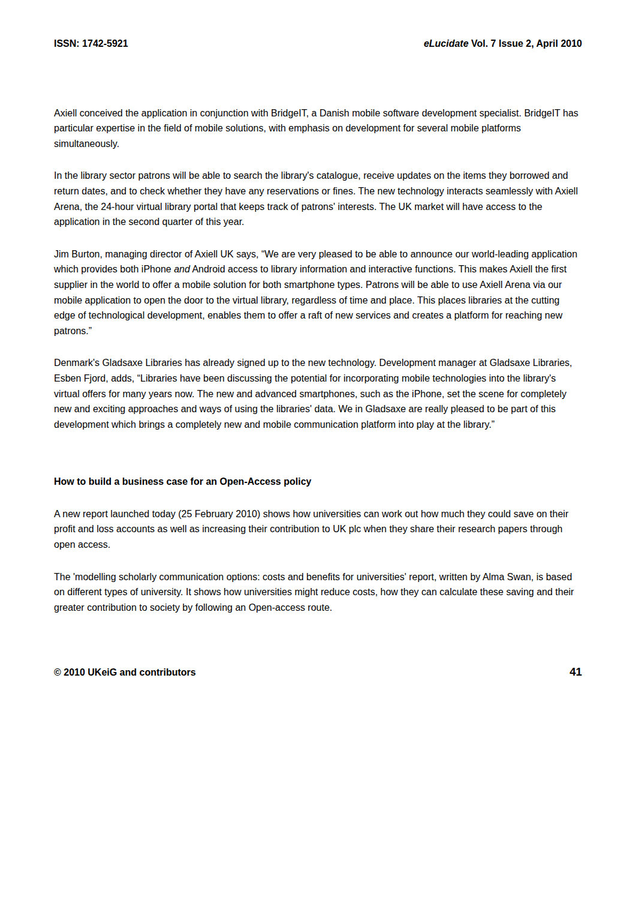ISSN: 1742-5921 eLucidate Vol. 7 Issue 2, April 2010
Axiell conceived the application in conjunction with BridgeIT, a Danish mobile software development specialist. BridgeIT has particular expertise in the field of mobile solutions, with emphasis on development for several mobile platforms simultaneously.
In the library sector patrons will be able to search the library's catalogue, receive updates on the items they borrowed and return dates, and to check whether they have any reservations or fines. The new technology interacts seamlessly with Axiell Arena, the 24-hour virtual library portal that keeps track of patrons' interests. The UK market will have access to the application in the second quarter of this year.
Jim Burton, managing director of Axiell UK says, “We are very pleased to be able to announce our world-leading application which provides both iPhone and Android access to library information and interactive functions. This makes Axiell the first supplier in the world to offer a mobile solution for both smartphone types. Patrons will be able to use Axiell Arena via our mobile application to open the door to the virtual library, regardless of time and place. This places libraries at the cutting edge of technological development, enables them to offer a raft of new services and creates a platform for reaching new patrons.”
Denmark's Gladsaxe Libraries has already signed up to the new technology. Development manager at Gladsaxe Libraries, Esben Fjord, adds, “Libraries have been discussing the potential for incorporating mobile technologies into the library's virtual offers for many years now. The new and advanced smartphones, such as the iPhone, set the scene for completely new and exciting approaches and ways of using the libraries' data. We in Gladsaxe are really pleased to be part of this development which brings a completely new and mobile communication platform into play at the library.”
How to build a business case for an Open-Access policy
A new report launched today (25 February 2010) shows how universities can work out how much they could save on their profit and loss accounts as well as increasing their contribution to UK plc when they share their research papers through open access.
The 'modelling scholarly communication options: costs and benefits for universities' report, written by Alma Swan, is based on different types of university. It shows how universities might reduce costs, how they can calculate these saving and their greater contribution to society by following an Open-access route.
© 2010 UKeiG and contributors 41